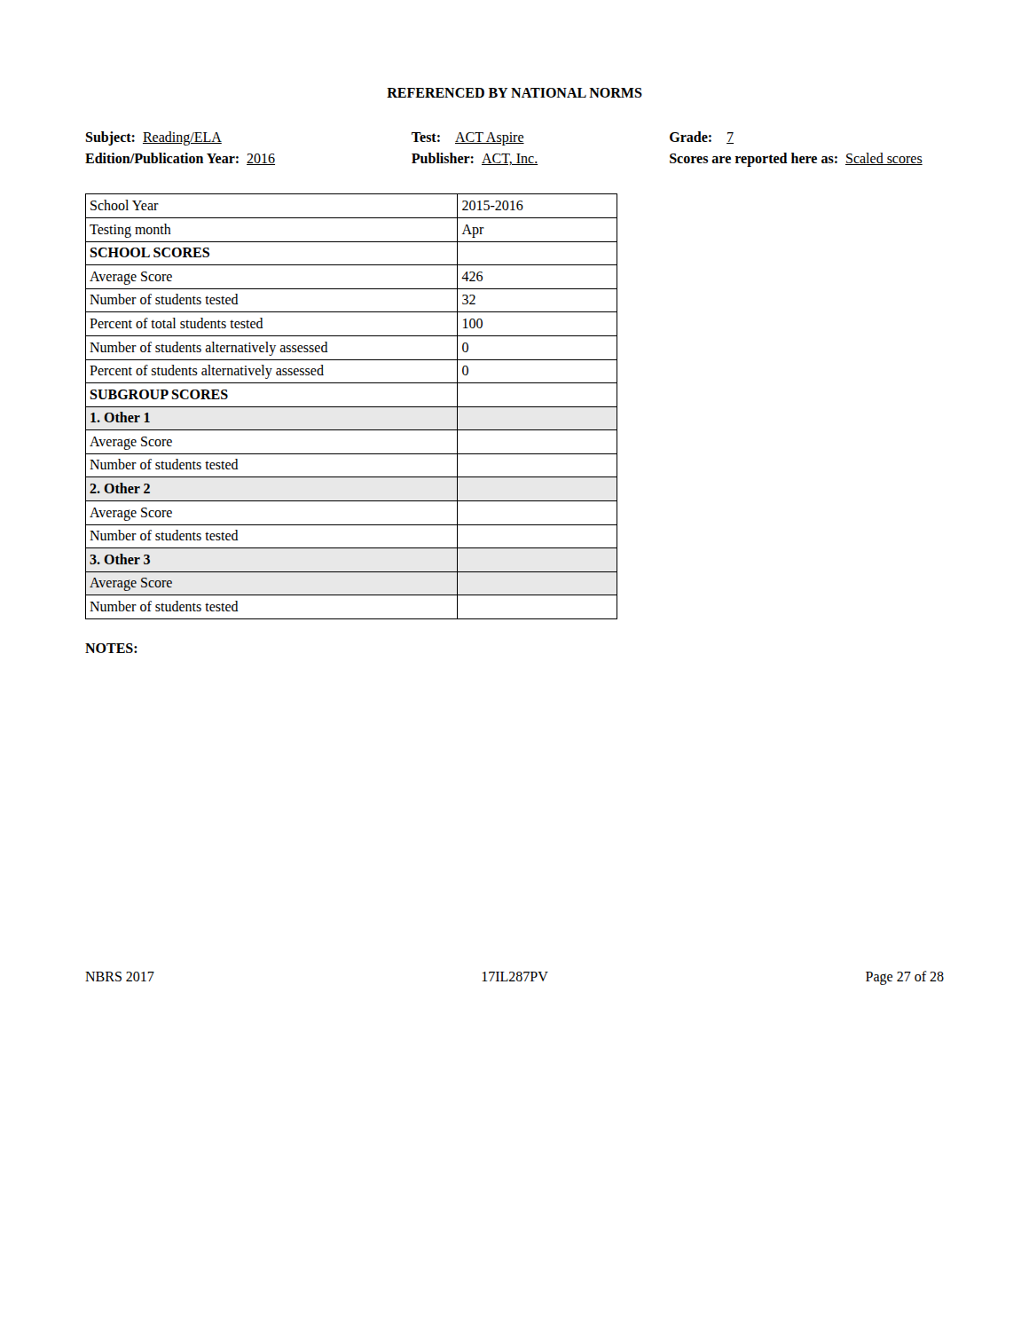REFERENCED BY NATIONAL NORMS
| Subject: Reading/ELA | Test: ACT Aspire | Grade: 7 |
| Edition/Publication Year: 2016 | Publisher: ACT, Inc. | Scores are reported here as: Scaled scores |
| School Year | 2015-2016 |
| Testing month | Apr |
| SCHOOL SCORES | |
| Average Score | 426 |
| Number of students tested | 32 |
| Percent of total students tested | 100 |
| Number of students alternatively assessed | 0 |
| Percent of students alternatively assessed | 0 |
| SUBGROUP SCORES | |
| 1. Other 1 | |
| Average Score | |
| Number of students tested | |
| 2. Other 2 | |
| Average Score | |
| Number of students tested | |
| 3. Other 3 | |
| Average Score | |
| Number of students tested | |
NOTES:
| NBRS 2017 | 17IL287PV | Page 27 of 28 |